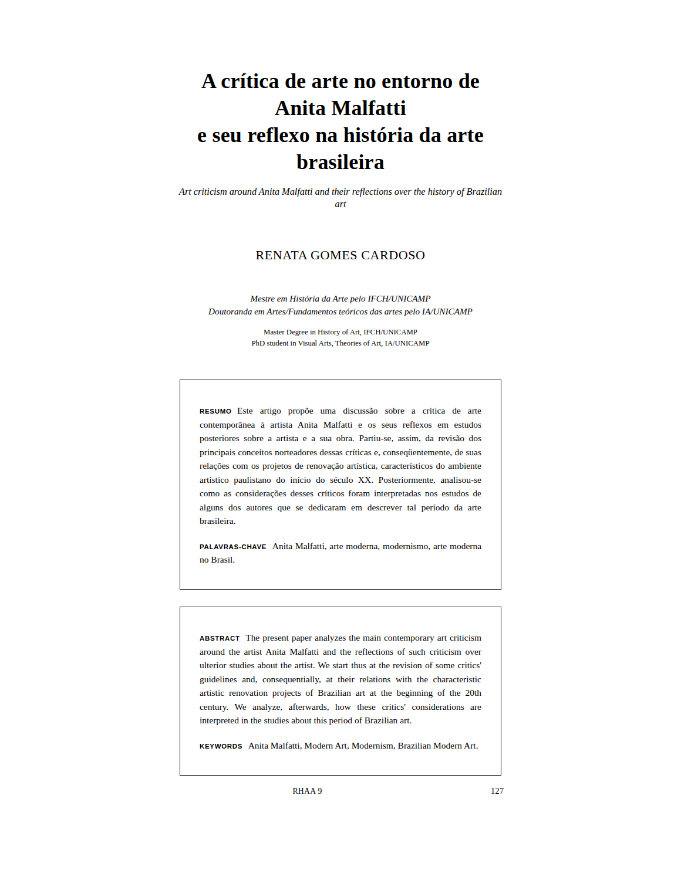A crítica de arte no entorno de Anita Malfatti
e seu reflexo na história da arte brasileira
Art criticism around Anita Malfatti and their reflections over the history of Brazilian art
Renata Gomes Cardoso
Mestre em História da Arte pelo IFCH/UNICAMP
Doutoranda em Artes/Fundamentos teóricos das artes pelo IA/UNICAMP
Master Degree in History of Art, IFCH/UNICAMP
PhD student in Visual Arts, Theories of Art, IA/UNICAMP
Resumo Este artigo propõe uma discussão sobre a crítica de arte contemporânea à artista Anita Malfatti e os seus reflexos em estudos posteriores sobre a artista e a sua obra. Partiu-se, assim, da revisão dos principais conceitos norteadores dessas críticas e, conseqüentemente, de suas relações com os projetos de renovação artística, característicos do ambiente artístico paulistano do início do século XX. Posteriormente, analisou-se como as considerações desses críticos foram interpretadas nos estudos de alguns dos autores que se dedicaram em descrever tal período da arte brasileira.
Palavras-chave Anita Malfatti, arte moderna, modernismo, arte moderna no Brasil.
Abstract The present paper analyzes the main contemporary art criticism around the artist Anita Malfatti and the reflections of such criticism over ulterior studies about the artist. We start thus at the revision of some critics' guidelines and, consequentially, at their relations with the characteristic artistic renovation projects of Brazilian art at the beginning of the 20th century. We analyze, afterwards, how these critics' considerations are interpreted in the studies about this period of Brazilian art.
Keywords Anita Malfatti, Modern Art, Modernism, Brazilian Modern Art.
RHAA 9 127